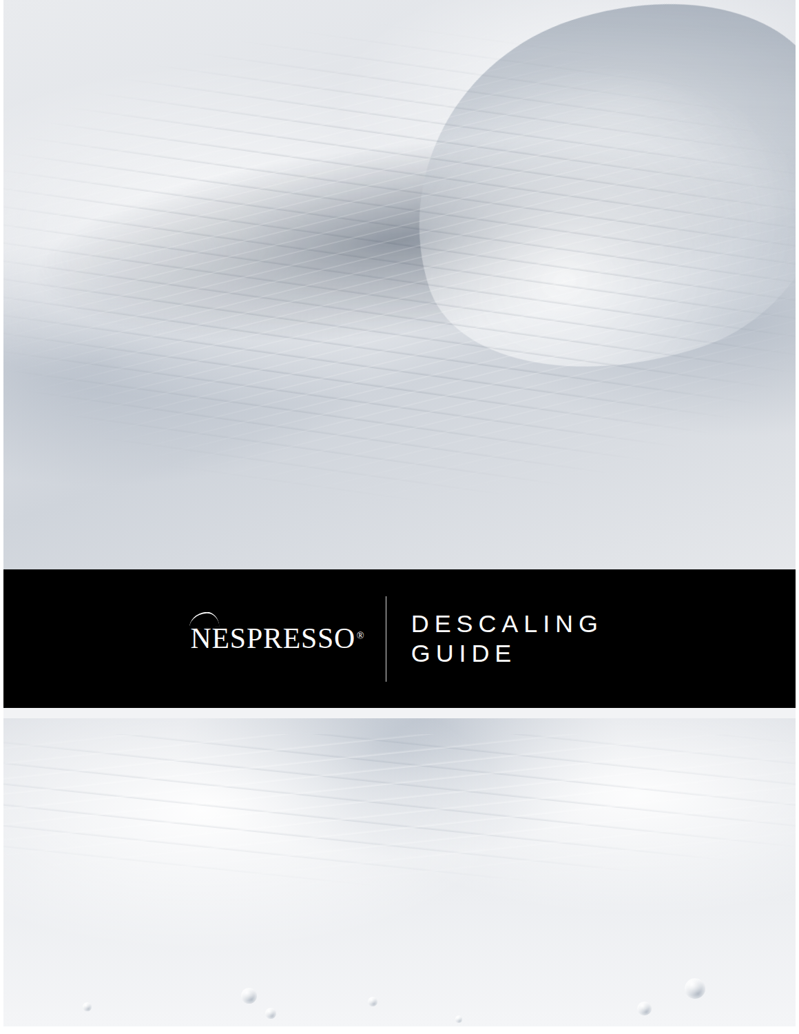NESPRESSO®
Descaling Guide